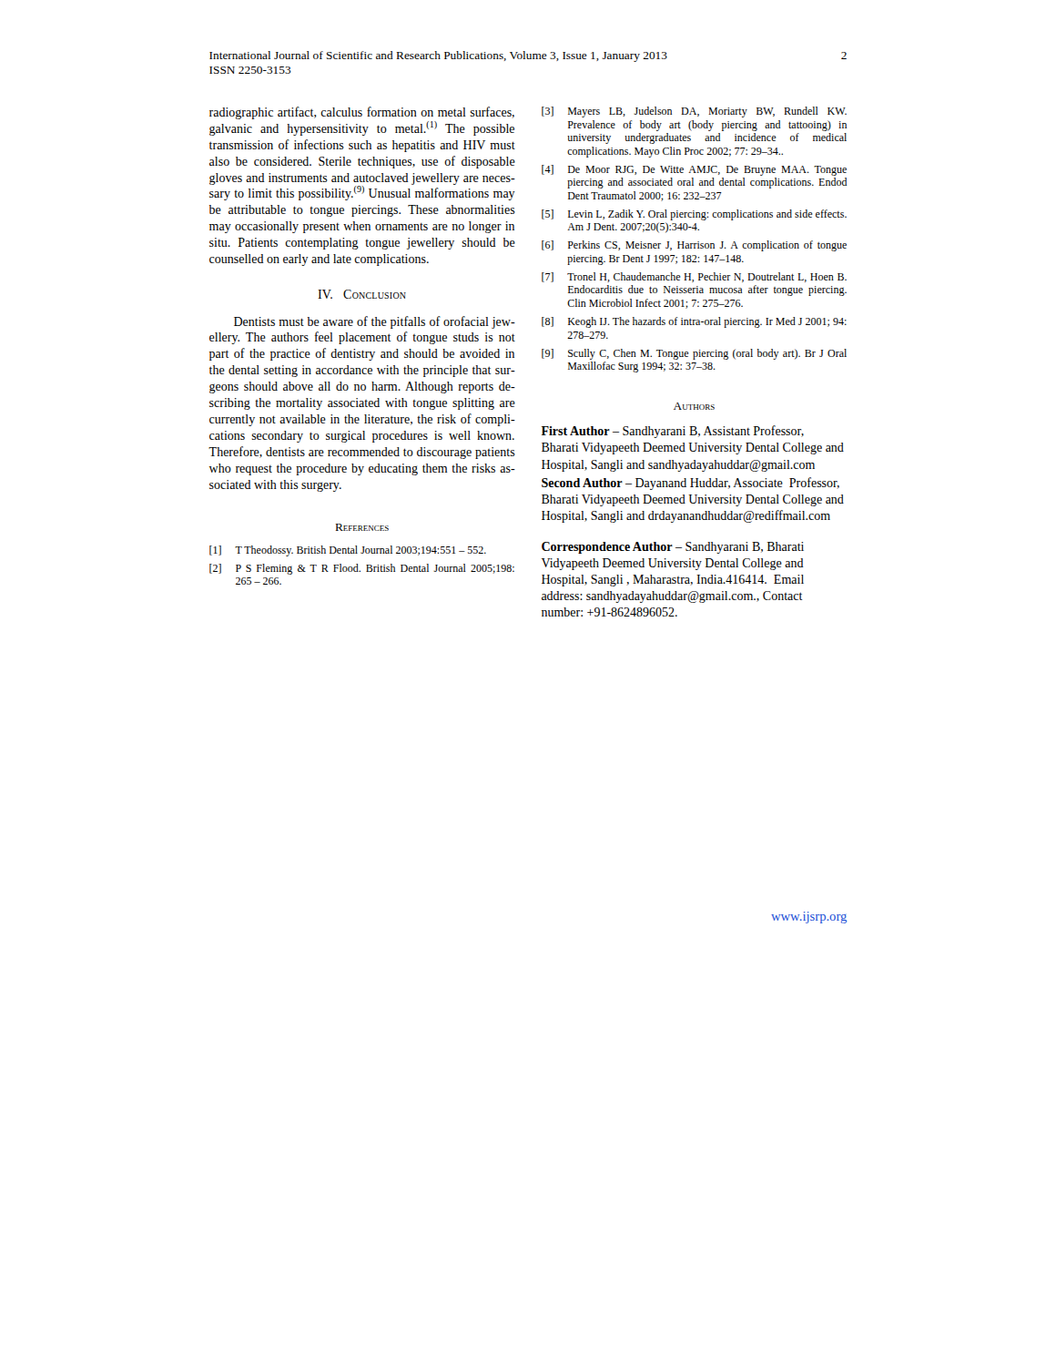International Journal of Scientific and Research Publications, Volume 3, Issue 1, January 2013
ISSN 2250-3153 2
radiographic artifact, calculus formation on metal surfaces, galvanic and hypersensitivity to metal.(1) The possible transmission of infections such as hepatitis and HIV must also be considered. Sterile techniques, use of disposable gloves and instruments and autoclaved jewellery are necessary to limit this possibility.(9) Unusual malformations may be attributable to tongue piercings. These abnormalities may occasionally present when ornaments are no longer in situ. Patients contemplating tongue jewellery should be counselled on early and late complications.
IV. Conclusion
Dentists must be aware of the pitfalls of orofacial jewellery. The authors feel placement of tongue studs is not part of the practice of dentistry and should be avoided in the dental setting in accordance with the principle that surgeons should above all do no harm. Although reports describing the mortality associated with tongue splitting are currently not available in the literature, the risk of complications secondary to surgical procedures is well known. Therefore, dentists are recommended to discourage patients who request the procedure by educating them the risks associated with this surgery.
References
[1] T Theodossy. British Dental Journal 2003;194:551 – 552.
[2] P S Fleming & T R Flood. British Dental Journal 2005;198: 265 – 266.
[3] Mayers LB, Judelson DA, Moriarty BW, Rundell KW. Prevalence of body art (body piercing and tattooing) in university undergraduates and incidence of medical complications. Mayo Clin Proc 2002; 77: 29–34..
[4] De Moor RJG, De Witte AMJC, De Bruyne MAA. Tongue piercing and associated oral and dental complications. Endod Dent Traumatol 2000; 16: 232–237
[5] Levin L, Zadik Y. Oral piercing: complications and side effects. Am J Dent. 2007;20(5):340-4.
[6] Perkins CS, Meisner J, Harrison J. A complication of tongue piercing. Br Dent J 1997; 182: 147–148.
[7] Tronel H, Chaudemanche H, Pechier N, Doutrelant L, Hoen B. Endocarditis due to Neisseria mucosa after tongue piercing. Clin Microbiol Infect 2001; 7: 275–276.
[8] Keogh IJ. The hazards of intra-oral piercing. Ir Med J 2001; 94: 278–279.
[9] Scully C, Chen M. Tongue piercing (oral body art). Br J Oral Maxillofac Surg 1994; 32: 37–38.
Authors
First Author – Sandhyarani B, Assistant Professor, Bharati Vidyapeeth Deemed University Dental College and Hospital, Sangli and sandhyadayahuddar@gmail.com
Second Author – Dayanand Huddar, Associate Professor, Bharati Vidyapeeth Deemed University Dental College and Hospital, Sangli and drdayanandhuddar@rediffmail.com
Correspondence Author – Sandhyarani B, Bharati Vidyapeeth Deemed University Dental College and Hospital, Sangli , Maharastra, India.416414. Email address: sandhyadayahuddar@gmail.com., Contact number: +91-8624896052.
www.ijsrp.org